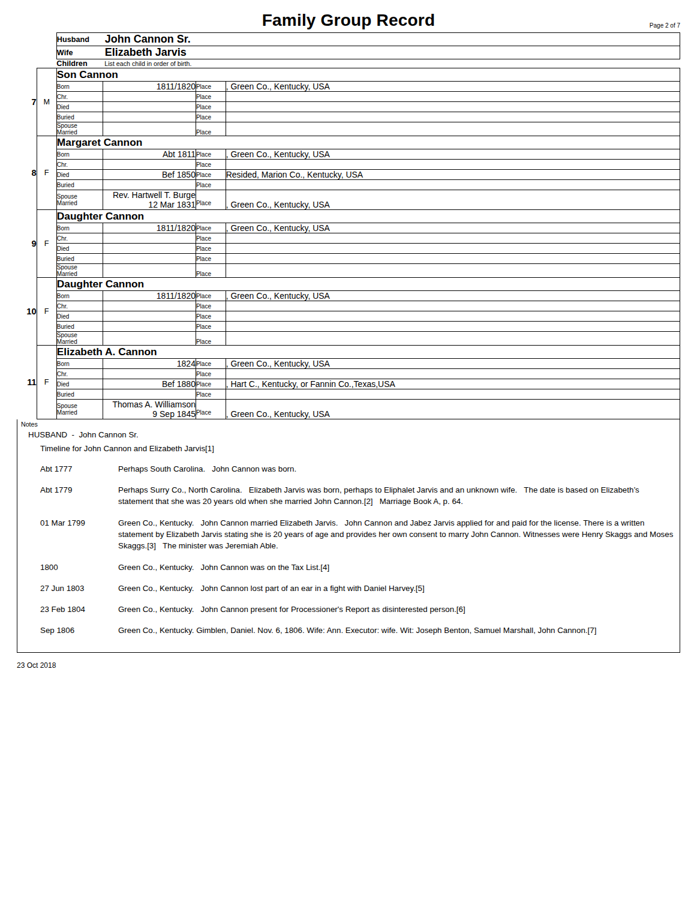Family Group Record
Page 2 of 7
| | | / Husband / John Cannon Sr. / |
| | | / Wife / Elizabeth Jarvis / |
| | | / Children / List each child in order of birth. / |
| 7 | M | Son Cannon |
| Born | 1811/1820 | Place | , Green Co., Kentucky, USA |
| Chr. | | Place | |
| Died | | Place | |
| Buried | | Place | |
| Spouse Married | | Place | |
| 8 | F | Margaret Cannon |
| Born | Abt 1811 | Place | , Green Co., Kentucky, USA |
| Chr. | | Place | |
| Died | Bef 1850 | Place | Resided, Marion Co., Kentucky, USA |
| Buried | | Place | |
| Spouse Married | Rev. Hartwell T. Burge 12 Mar 1831 | Place | , Green Co., Kentucky, USA |
| 9 | F | Daughter Cannon |
| Born | 1811/1820 | Place | , Green Co., Kentucky, USA |
| Chr. | | Place | |
| Died | | Place | |
| Buried | | Place | |
| Spouse Married | | Place | |
| 10 | F | Daughter Cannon |
| Born | 1811/1820 | Place | , Green Co., Kentucky, USA |
| Chr. | | Place | |
| Died | | Place | |
| Buried | | Place | |
| Spouse Married | | Place | |
| 11 | F | Elizabeth A. Cannon |
| Born | 1824 | Place | , Green Co., Kentucky, USA |
| Chr. | | Place | |
| Died | Bef 1880 | Place | , Hart C., Kentucky, or Fannin Co.,Texas,USA |
| Buried | | Place | |
| Spouse Married | Thomas A. Williamson 9 Sep 1845 | Place | , Green Co., Kentucky, USA |
Notes
HUSBAND - John Cannon Sr.
Timeline for John Cannon and Elizabeth Jarvis[1]
| Abt 1777 | Perhaps South Carolina. John Cannon was born. |
| Abt 1779 | Perhaps Surry Co., North Carolina. Elizabeth Jarvis was born, perhaps to Eliphalet Jarvis and an unknown wife. The date is based on Elizabeth’s statement that she was 20 years old when she married John Cannon.[2] Marriage Book A, p. 64. |
| 01 Mar 1799 | Green Co., Kentucky. John Cannon married Elizabeth Jarvis. John Cannon and Jabez Jarvis applied for and paid for the license. There is a written statement by Elizabeth Jarvis stating she is 20 years of age and provides her own consent to marry John Cannon. Witnesses were Henry Skaggs and Moses Skaggs.[3] The minister was Jeremiah Able. |
| 1800 | Green Co., Kentucky. John Cannon was on the Tax List.[4] |
| 27 Jun 1803 | Green Co., Kentucky. John Cannon lost part of an ear in a fight with Daniel Harvey.[5] |
| 23 Feb 1804 | Green Co., Kentucky. John Cannon present for Processioner's Report as disinterested person.[6] |
| Sep 1806 | Green Co., Kentucky. Gimblen, Daniel. Nov. 6, 1806. Wife: Ann. Executor: wife. Wit: Joseph Benton, Samuel Marshall, John Cannon.[7] |
23 Oct 2018